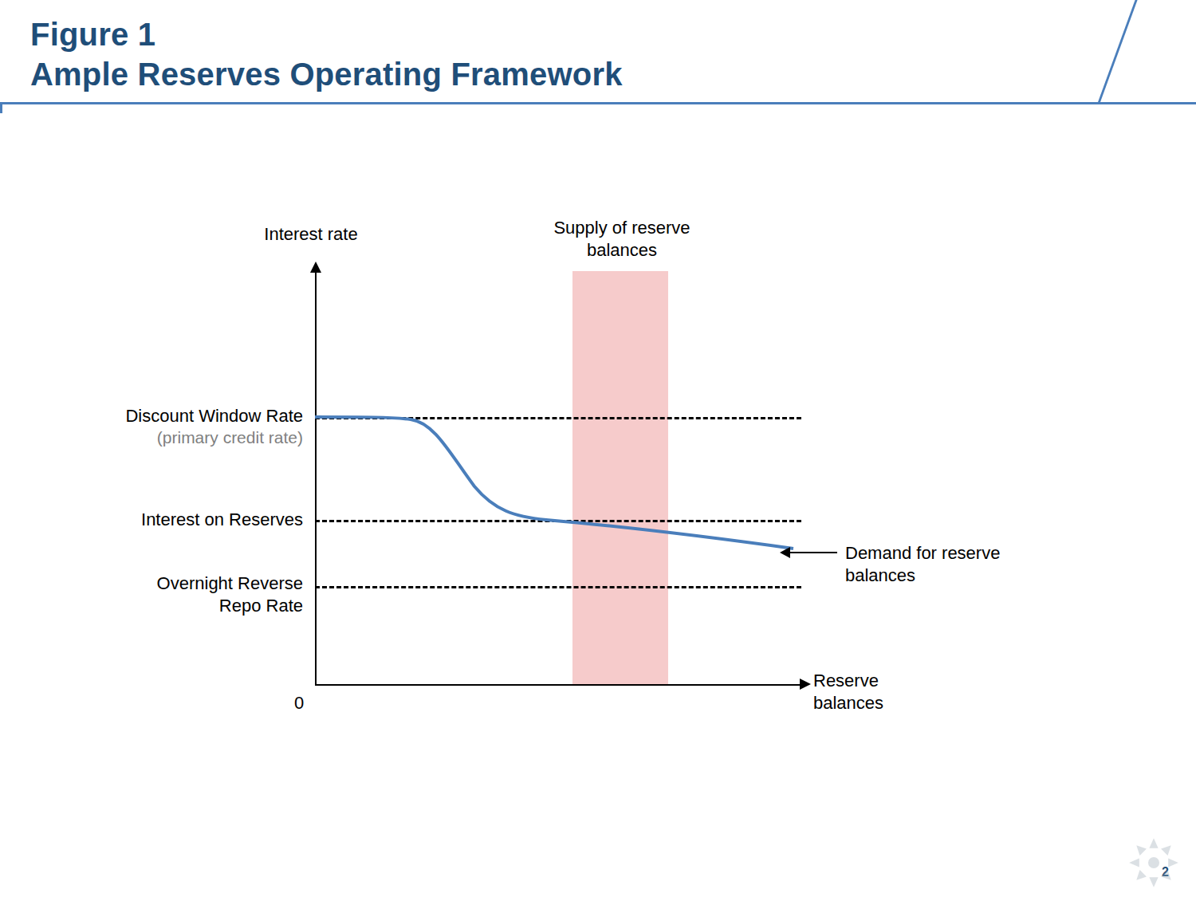Figure 1 Ample Reserves Operating Framework
Interest rate
Supply of reserve
balances
Discount Window Rate(primary credit rate)
Interest on Reserves
Overnight Reverse
Repo Rate
Demand for reserve
balances
Reserve
balances
0
2